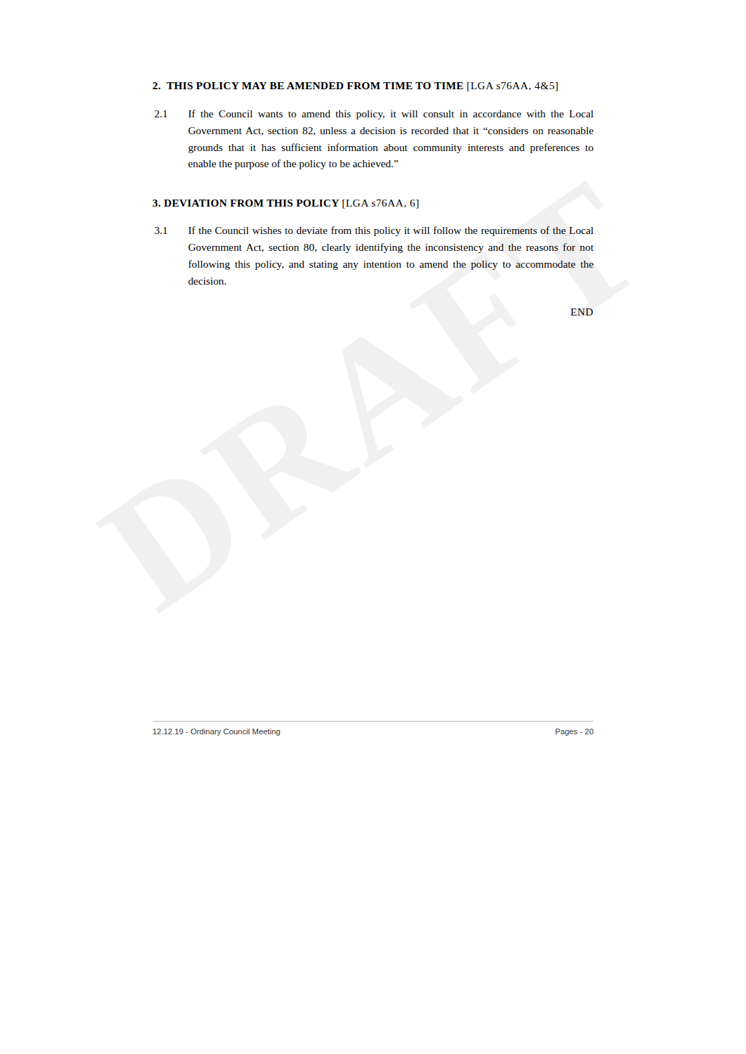DRAFT
2. THIS POLICY MAY BE AMENDED FROM TIME TO TIME [LGA s76AA, 4&5]
2.1
If the Council wants to amend this policy, it will consult in accordance with the Local Government Act, section 82, unless a decision is recorded that it “considers on reasonable grounds that it has sufficient information about community interests and preferences to enable the purpose of the policy to be achieved.”
3. DEVIATION FROM THIS POLICY [LGA s76AA, 6]
3.1
If the Council wishes to deviate from this policy it will follow the requirements of the Local Government Act, section 80, clearly identifying the inconsistency and the reasons for not following this policy, and stating any intention to amend the policy to accommodate the decision.
END
12.12.19 - Ordinary Council Meeting Pages - 20